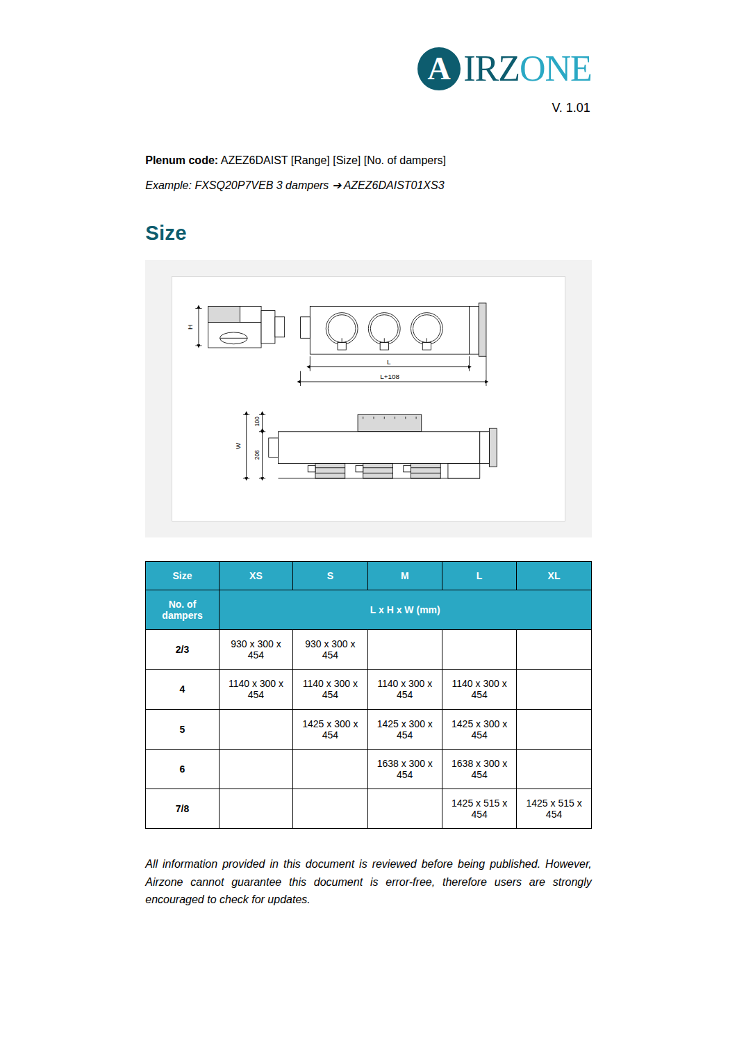AIRZ ONE
V. 1.01
Plenum code: AZEZ6DAIST [Range] [Size] [No. of dampers]
Example: FXSQ20P7VEB 3 dampers ➔ AZEZ6DAIST01XS3
Size
H L L+108 W 100 206
| Size | XS | S | M | L | XL |
| --- | --- | --- | --- | --- | --- |
| No. of dampers | L x H x W (mm) |
| 2/3 | 930 x 300 x 454 | 930 x 300 x 454 | | | |
| 4 | 1140 x 300 x 454 | 1140 x 300 x 454 | 1140 x 300 x 454 | 1140 x 300 x 454 | |
| 5 | | 1425 x 300 x 454 | 1425 x 300 x 454 | 1425 x 300 x 454 | |
| 6 | | | 1638 x 300 x 454 | 1638 x 300 x 454 | |
| 7/8 | | | | 1425 x 515 x 454 | 1425 x 515 x 454 |
All information provided in this document is reviewed before being published. However, Airzone cannot guarantee this document is error-free, therefore users are strongly encouraged to check for updates.